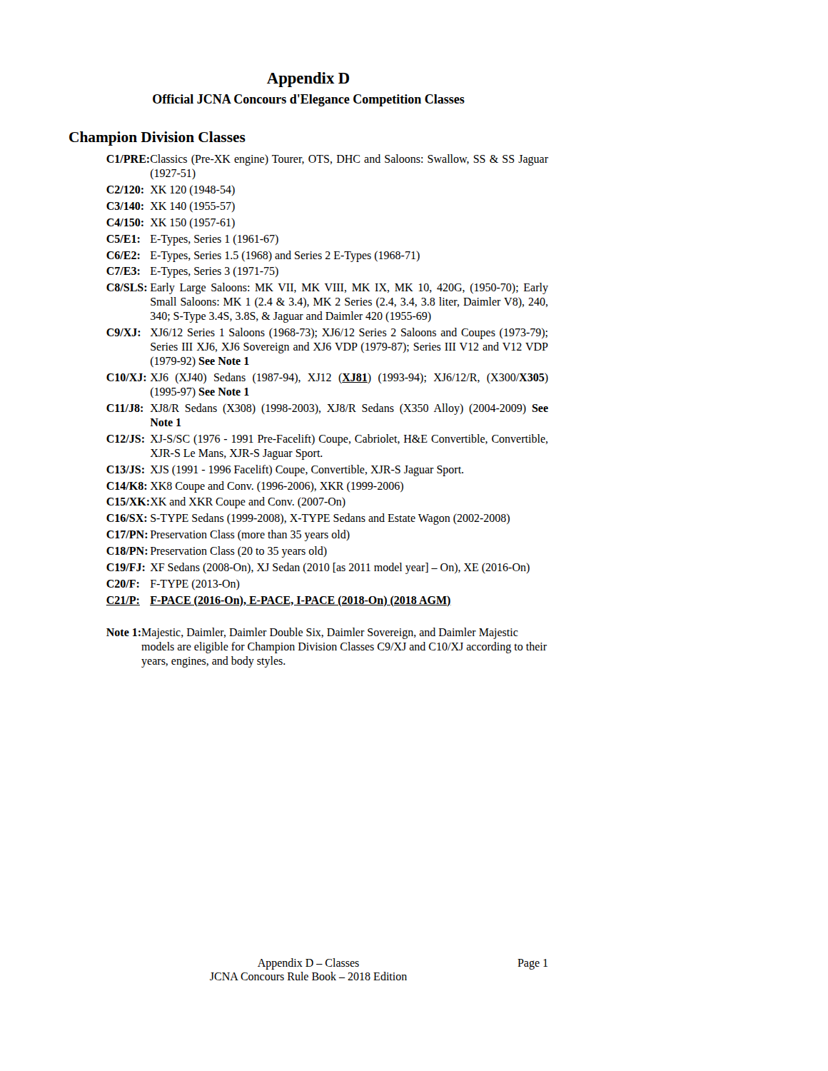Appendix D
Official JCNA Concours d'Elegance Competition Classes
Champion Division Classes
| C1/PRE : | Classics (Pre-XK engine) Tourer, OTS, DHC and Saloons: Swallow, SS & SS Jaguar (1927-51) |
| C2/120: | XK 120 (1948-54) |
| C3/140: | XK 140 (1955-57) |
| C4/150: | XK 150 (1957-61) |
| C5/E1: | E-Types, Series 1 (1961-67) |
| C6/E2: | E-Types, Series 1.5 (1968) and Series 2 E-Types (1968-71) |
| C7/E3: | E-Types, Series 3 (1971-75) |
| C8/SLS: | Early Large Saloons: MK VII, MK VIII, MK IX, MK 10, 420G, (1950-70); Early Small Saloons: MK 1 (2.4 & 3.4), MK 2 Series (2.4, 3.4, 3.8 liter, Daimler V8), 240, 340; S-Type 3.4S, 3.8S, & Jaguar and Daimler 420 (1955-69) |
| C9/XJ: | XJ6/12 Series 1 Saloons (1968-73); XJ6/12 Series 2 Saloons and Coupes (1973-79); Series III XJ6, XJ6 Sovereign and XJ6 VDP (1979-87); Series III V12 and V12 VDP (1979-92) See Note 1 |
| C10/XJ: | XJ6 (XJ40) Sedans (1987-94), XJ12 ( XJ81 ) (1993-94); XJ6/12/R, (X300/ X305 ) (1995-97) See Note 1 |
| C11/J8: | XJ8/R Sedans (X308) (1998-2003), XJ8/R Sedans (X350 Alloy) (2004-2009) See Note 1 |
| C12/JS: | XJ-S/SC (1976 - 1991 Pre-Facelift) Coupe, Cabriolet, H&E Convertible, Convertible, XJR-S Le Mans, XJR-S Jaguar Sport. |
| C13/JS: | XJS (1991 - 1996 Facelift) Coupe, Convertible, XJR-S Jaguar Sport. |
| C14/K8: | XK8 Coupe and Conv. (1996-2006), XKR (1999-2006) |
| C15/XK: | XK and XKR Coupe and Conv. (2007-On) |
| C16/SX: | S-TYPE Sedans (1999-2008), X-TYPE Sedans and Estate Wagon (2002-2008) |
| C17/PN: | Preservation Class (more than 35 years old) |
| C18/PN: | Preservation Class (20 to 35 years old) |
| C19/FJ: | XF Sedans (2008-On), XJ Sedan (2010 [as 2011 model year] – On), XE (2016-On) |
| C20/F: | F-TYPE (2013-On) |
| C21/P: | F-PACE (2016-On), E-PACE, I-PACE (2018-On) (2018 AGM) |
| Note 1: | Majestic, Daimler, Daimler Double Six, Daimler Sovereign, and Daimler Majestic models are eligible for Champion Division Classes C9/XJ and C10/XJ according to their years, engines, and body styles. |
Appendix D – Classes
JCNA Concours Rule Book – 2018 Edition
Page 1